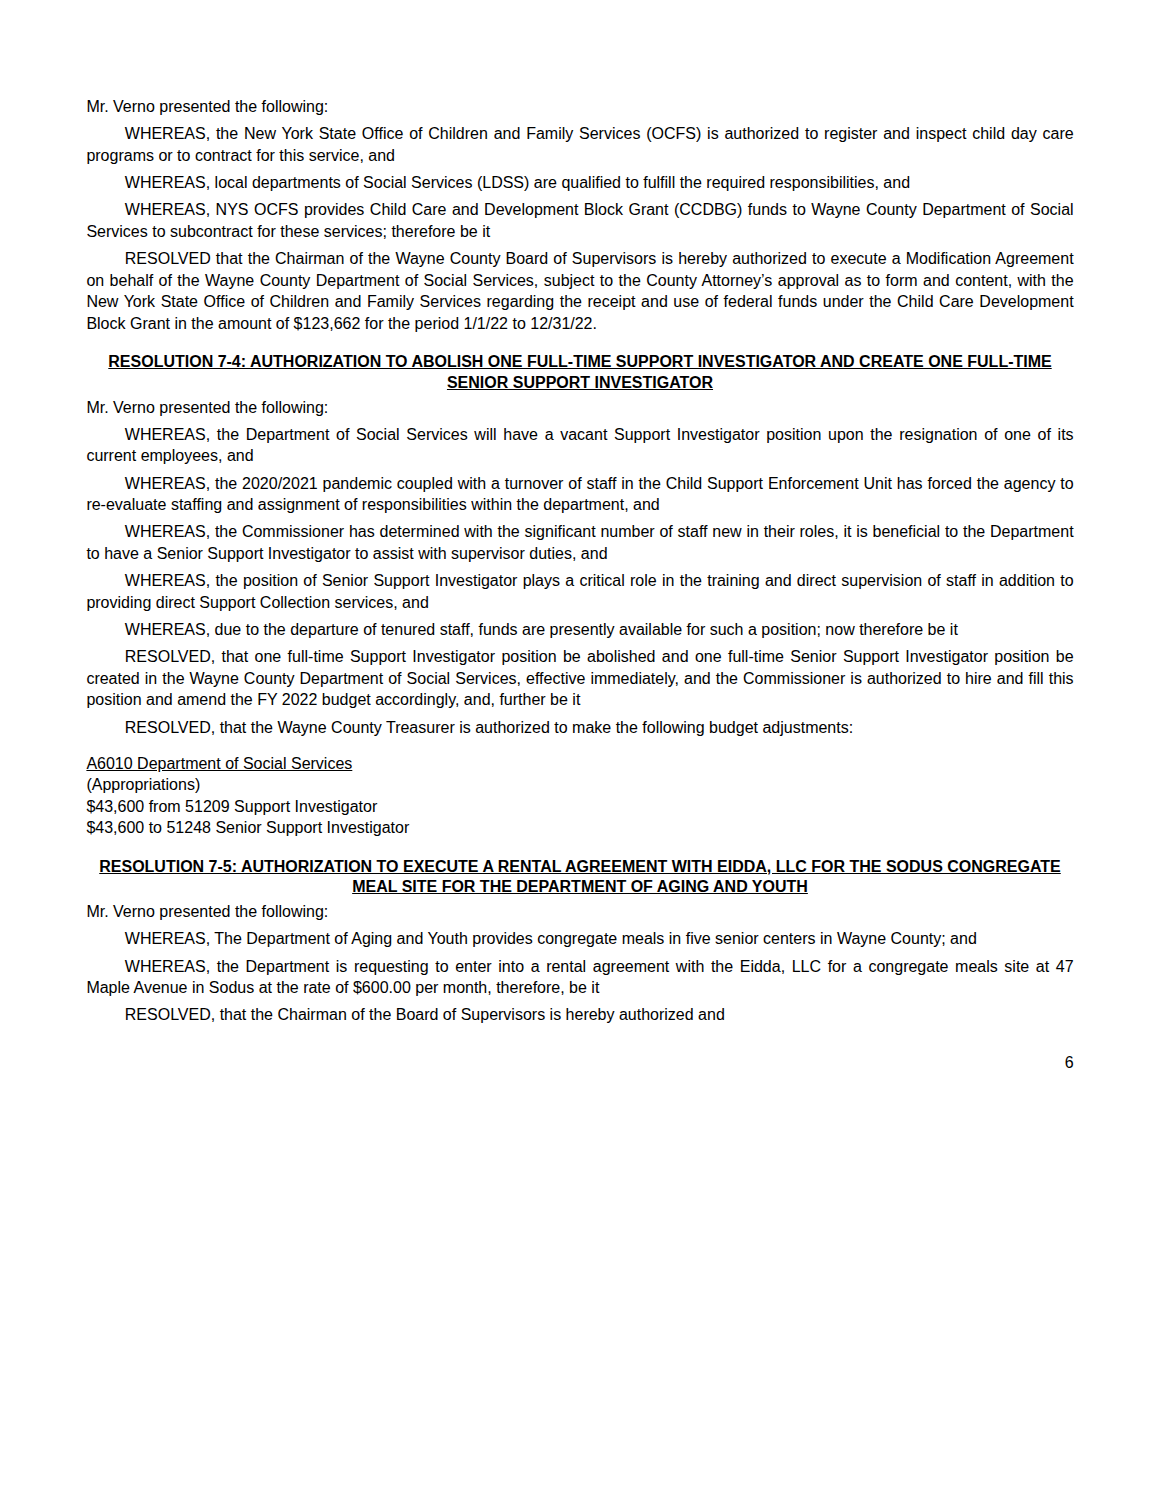Mr. Verno presented the following:
WHEREAS, the New York State Office of Children and Family Services (OCFS) is authorized to register and inspect child day care programs or to contract for this service, and
WHEREAS, local departments of Social Services (LDSS) are qualified to fulfill the required responsibilities, and
WHEREAS, NYS OCFS provides Child Care and Development Block Grant (CCDBG) funds to Wayne County Department of Social Services to subcontract for these services; therefore be it
RESOLVED that the Chairman of the Wayne County Board of Supervisors is hereby authorized to execute a Modification Agreement on behalf of the Wayne County Department of Social Services, subject to the County Attorney’s approval as to form and content, with the New York State Office of Children and Family Services regarding the receipt and use of federal funds under the Child Care Development Block Grant in the amount of $123,662 for the period 1/1/22 to 12/31/22.
RESOLUTION 7-4: AUTHORIZATION TO ABOLISH ONE FULL-TIME SUPPORT INVESTIGATOR AND CREATE ONE FULL-TIME SENIOR SUPPORT INVESTIGATOR
Mr. Verno presented the following:
WHEREAS, the Department of Social Services will have a vacant Support Investigator position upon the resignation of one of its current employees, and
WHEREAS, the 2020/2021 pandemic coupled with a turnover of staff in the Child Support Enforcement Unit has forced the agency to re-evaluate staffing and assignment of responsibilities within the department, and
WHEREAS, the Commissioner has determined with the significant number of staff new in their roles, it is beneficial to the Department to have a Senior Support Investigator to assist with supervisor duties, and
WHEREAS, the position of Senior Support Investigator plays a critical role in the training and direct supervision of staff in addition to providing direct Support Collection services, and
WHEREAS, due to the departure of tenured staff, funds are presently available for such a position; now therefore be it
RESOLVED, that one full-time Support Investigator position be abolished and one full-time Senior Support Investigator position be created in the Wayne County Department of Social Services, effective immediately, and the Commissioner is authorized to hire and fill this position and amend the FY 2022 budget accordingly, and, further be it
RESOLVED, that the Wayne County Treasurer is authorized to make the following budget adjustments:
A6010 Department of Social Services
(Appropriations)
$43,600 from 51209 Support Investigator
$43,600 to 51248 Senior Support Investigator
RESOLUTION 7-5: AUTHORIZATION TO EXECUTE A RENTAL AGREEMENT WITH EIDDA, LLC FOR THE SODUS CONGREGATE MEAL SITE FOR THE DEPARTMENT OF AGING AND YOUTH
Mr. Verno presented the following:
WHEREAS, The Department of Aging and Youth provides congregate meals in five senior centers in Wayne County; and
WHEREAS, the Department is requesting to enter into a rental agreement with the Eidda, LLC for a congregate meals site at 47 Maple Avenue in Sodus at the rate of $600.00 per month, therefore, be it
RESOLVED, that the Chairman of the Board of Supervisors is hereby authorized and
6